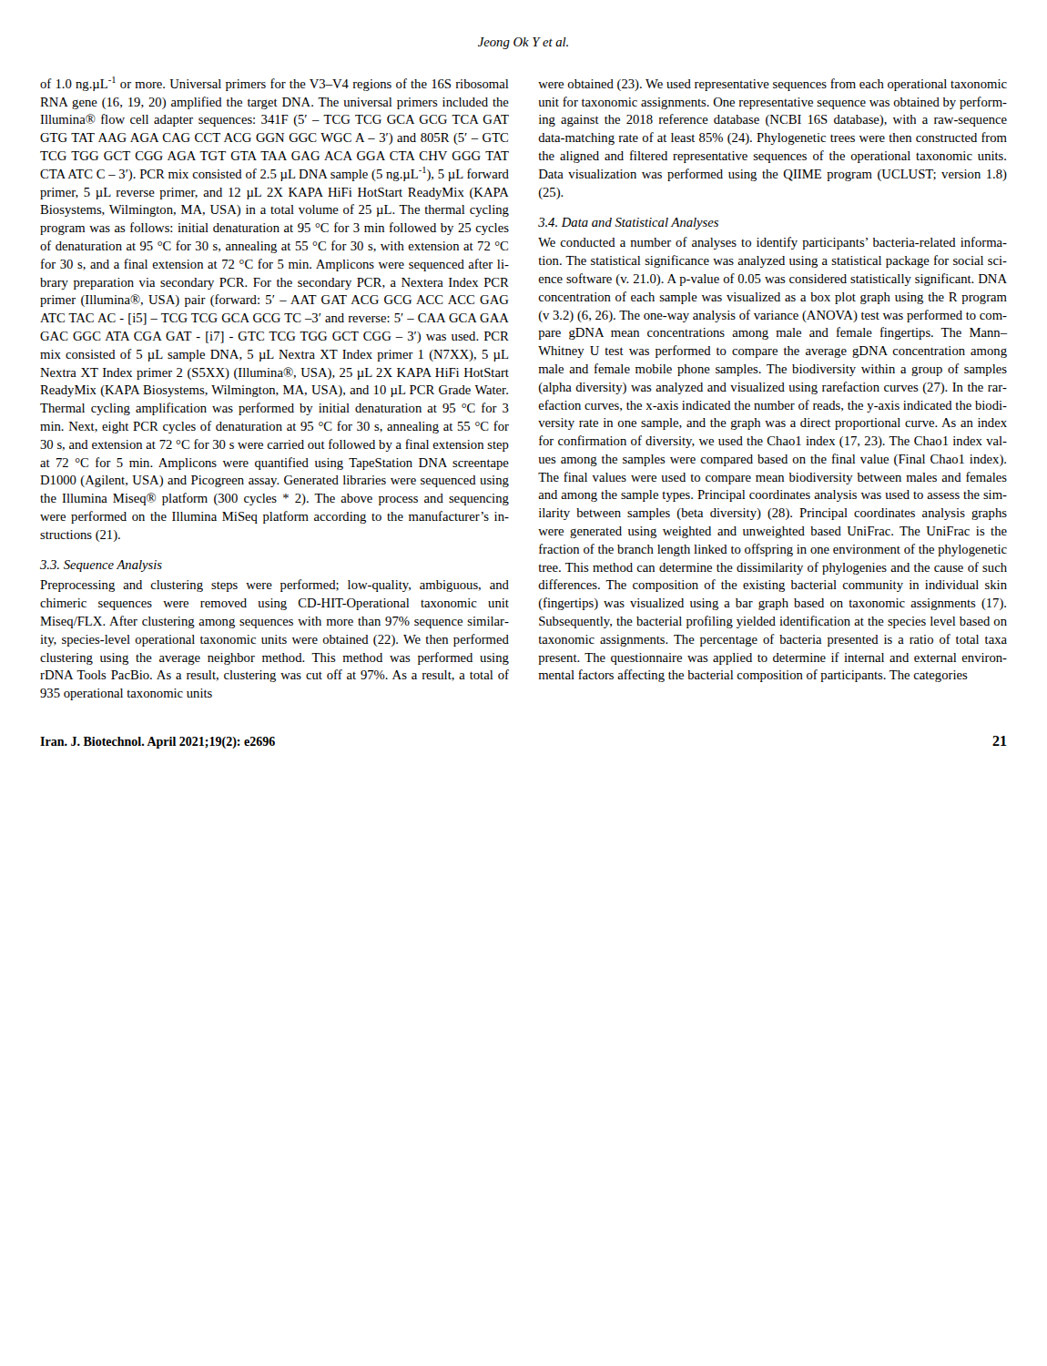Jeong Ok Y et al.
of 1.0 ng.µL-1 or more. Universal primers for the V3–V4 regions of the 16S ribosomal RNA gene (16, 19, 20) amplified the target DNA. The universal primers included the Illumina® flow cell adapter sequences: 341F (5′ – TCG TCG GCA GCG TCA GAT GTG TAT AAG AGA CAG CCT ACG GGN GGC WGC A – 3′) and 805R (5′ – GTC TCG TGG GCT CGG AGA TGT GTA TAA GAG ACA GGA CTA CHV GGG TAT CTA ATC C – 3′). PCR mix consisted of 2.5 µL DNA sample (5 ng.µL-1), 5 µL forward primer, 5 µL reverse primer, and 12 µL 2X KAPA HiFi HotStart ReadyMix (KAPA Biosystems, Wilmington, MA, USA) in a total volume of 25 µL. The thermal cycling program was as follows: initial denaturation at 95 °C for 3 min followed by 25 cycles of denaturation at 95 °C for 30 s, annealing at 55 °C for 30 s, with extension at 72 °C for 30 s, and a final extension at 72 °C for 5 min. Amplicons were sequenced after library preparation via secondary PCR. For the secondary PCR, a Nextera Index PCR primer (Illumina®, USA) pair (forward: 5′ – AAT GAT ACG GCG ACC ACC GAG ATC TAC AC - [i5] – TCG TCG GCA GCG TC –3′ and reverse: 5′ – CAA GCA GAA GAC GGC ATA CGA GAT - [i7] - GTC TCG TGG GCT CGG – 3′) was used. PCR mix consisted of 5 µL sample DNA, 5 µL Nextra XT Index primer 1 (N7XX), 5 µL Nextra XT Index primer 2 (S5XX) (Illumina®, USA), 25 µL 2X KAPA HiFi HotStart ReadyMix (KAPA Biosystems, Wilmington, MA, USA), and 10 µL PCR Grade Water. Thermal cycling amplification was performed by initial denaturation at 95 °C for 3 min. Next, eight PCR cycles of denaturation at 95 °C for 30 s, annealing at 55 °C for 30 s, and extension at 72 °C for 30 s were carried out followed by a final extension step at 72 °C for 5 min. Amplicons were quantified using TapeStation DNA screentape D1000 (Agilent, USA) and Picogreen assay. Generated libraries were sequenced using the Illumina Miseq® platform (300 cycles * 2). The above process and sequencing were performed on the Illumina MiSeq platform according to the manufacturer’s instructions (21).
3.3. Sequence Analysis
Preprocessing and clustering steps were performed; low-quality, ambiguous, and chimeric sequences were removed using CD-HIT-Operational taxonomic unit Miseq/FLX. After clustering among sequences with more than 97% sequence similarity, species-level operational taxonomic units were obtained (22). We then performed clustering using the average neighbor method. This method was performed using rDNA Tools PacBio. As a result, clustering was cut off at 97%. As a result, a total of 935 operational taxonomic units
were obtained (23). We used representative sequences from each operational taxonomic unit for taxonomic assignments. One representative sequence was obtained by performing against the 2018 reference database (NCBI 16S database), with a raw-sequence data-matching rate of at least 85% (24). Phylogenetic trees were then constructed from the aligned and filtered representative sequences of the operational taxonomic units. Data visualization was performed using the QIIME program (UCLUST; version 1.8) (25).
3.4. Data and Statistical Analyses
We conducted a number of analyses to identify participants’ bacteria-related information. The statistical significance was analyzed using a statistical package for social science software (v. 21.0). A p-value of 0.05 was considered statistically significant. DNA concentration of each sample was visualized as a box plot graph using the R program (v 3.2) (6, 26). The one-way analysis of variance (ANOVA) test was performed to compare gDNA mean concentrations among male and female fingertips. The Mann–Whitney U test was performed to compare the average gDNA concentration among male and female mobile phone samples. The biodiversity within a group of samples (alpha diversity) was analyzed and visualized using rarefaction curves (27). In the rarefaction curves, the x-axis indicated the number of reads, the y-axis indicated the biodiversity rate in one sample, and the graph was a direct proportional curve. As an index for confirmation of diversity, we used the Chao1 index (17, 23). The Chao1 index values among the samples were compared based on the final value (Final Chao1 index). The final values were used to compare mean biodiversity between males and females and among the sample types. Principal coordinates analysis was used to assess the similarity between samples (beta diversity) (28). Principal coordinates analysis graphs were generated using weighted and unweighted based UniFrac. The UniFrac is the fraction of the branch length linked to offspring in one environment of the phylogenetic tree. This method can determine the dissimilarity of phylogenies and the cause of such differences. The composition of the existing bacterial community in individual skin (fingertips) was visualized using a bar graph based on taxonomic assignments (17). Subsequently, the bacterial profiling yielded identification at the species level based on taxonomic assignments. The percentage of bacteria presented is a ratio of total taxa present. The questionnaire was applied to determine if internal and external environmental factors affecting the bacterial composition of participants. The categories
Iran. J. Biotechnol. April 2021;19(2): e2696 21